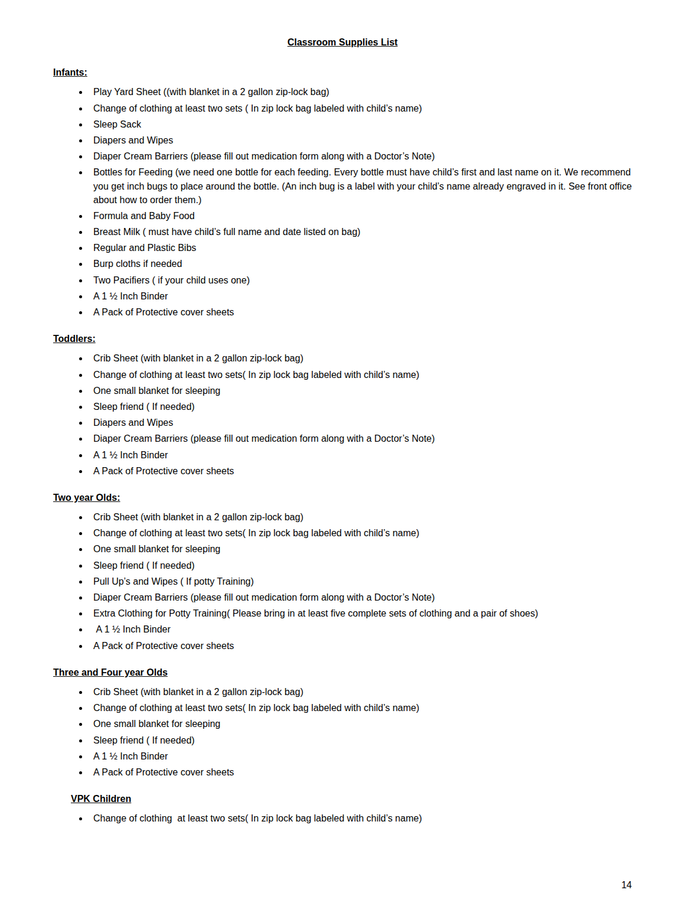Classroom Supplies List
Infants:
Play Yard Sheet ((with blanket in a 2 gallon zip-lock bag)
Change of clothing at least two sets ( In zip lock bag labeled with child’s name)
Sleep Sack
Diapers and Wipes
Diaper Cream Barriers (please fill out medication form along with a Doctor’s Note)
Bottles for Feeding (we need one bottle for each feeding. Every bottle must have child’s first and last name on it. We recommend you get inch bugs to place around the bottle. (An inch bug is a label with your child’s name already engraved in it. See front office about how to order them.)
Formula and Baby Food
Breast Milk ( must have child’s full name and date listed on bag)
Regular and Plastic Bibs
Burp cloths if needed
Two Pacifiers ( if your child uses one)
A 1 ½ Inch Binder
A Pack of Protective cover sheets
Toddlers:
Crib Sheet (with blanket in a 2 gallon zip-lock bag)
Change of clothing at least two sets( In zip lock bag labeled with child’s name)
One small blanket for sleeping
Sleep friend ( If needed)
Diapers and Wipes
Diaper Cream Barriers (please fill out medication form along with a Doctor’s Note)
A 1 ½ Inch Binder
A Pack of Protective cover sheets
Two year Olds:
Crib Sheet (with blanket in a 2 gallon zip-lock bag)
Change of clothing at least two sets( In zip lock bag labeled with child’s name)
One small blanket for sleeping
Sleep friend ( If needed)
Pull Up’s and Wipes ( If potty Training)
Diaper Cream Barriers (please fill out medication form along with a Doctor’s Note)
Extra Clothing for Potty Training( Please bring in at least five complete sets of clothing and a pair of shoes)
A 1 ½ Inch Binder
A Pack of Protective cover sheets
Three and Four year Olds
Crib Sheet (with blanket in a 2 gallon zip-lock bag)
Change of clothing at least two sets( In zip lock bag labeled with child’s name)
One small blanket for sleeping
Sleep friend ( If needed)
A 1 ½ Inch Binder
A Pack of Protective cover sheets
VPK Children
Change of clothing at least two sets( In zip lock bag labeled with child’s name)
14